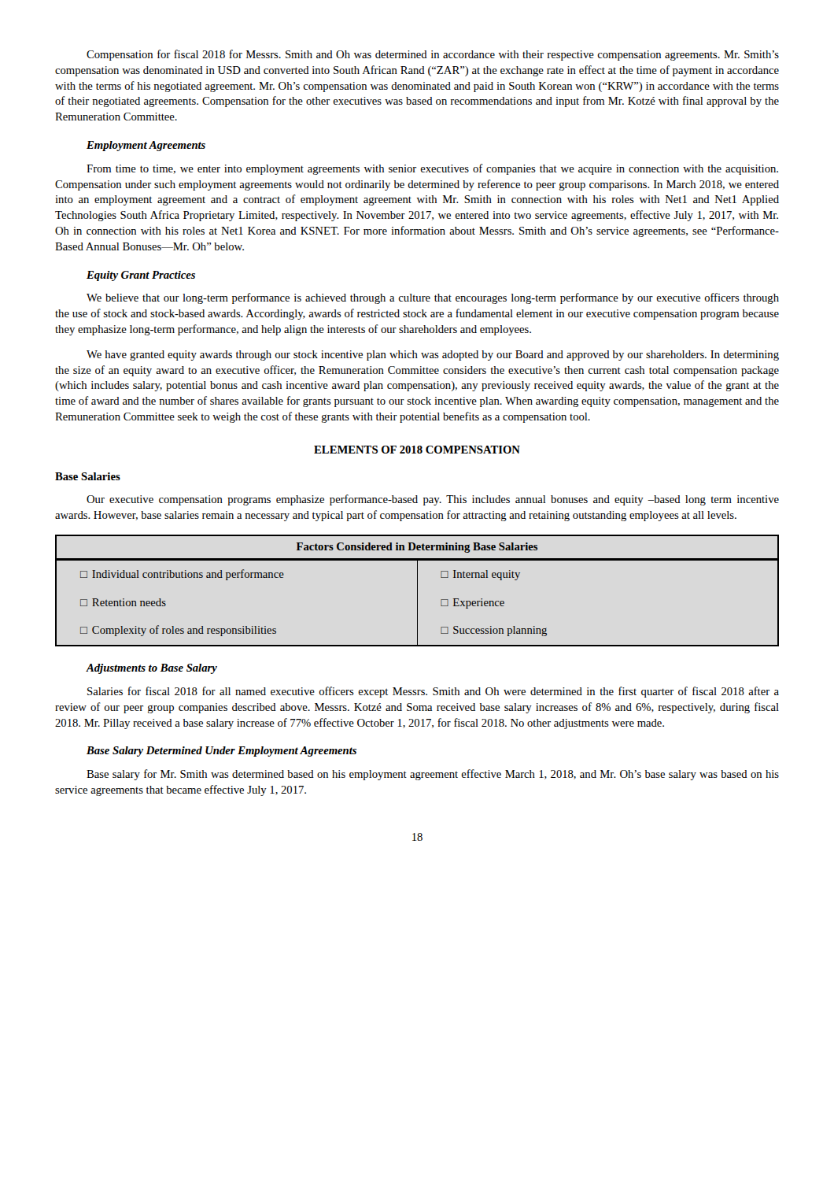Compensation for fiscal 2018 for Messrs. Smith and Oh was determined in accordance with their respective compensation agreements. Mr. Smith’s compensation was denominated in USD and converted into South African Rand (“ZAR”) at the exchange rate in effect at the time of payment in accordance with the terms of his negotiated agreement. Mr. Oh’s compensation was denominated and paid in South Korean won (“KRW”) in accordance with the terms of their negotiated agreements. Compensation for the other executives was based on recommendations and input from Mr. Kotzé with final approval by the Remuneration Committee.
Employment Agreements
From time to time, we enter into employment agreements with senior executives of companies that we acquire in connection with the acquisition. Compensation under such employment agreements would not ordinarily be determined by reference to peer group comparisons. In March 2018, we entered into an employment agreement and a contract of employment agreement with Mr. Smith in connection with his roles with Net1 and Net1 Applied Technologies South Africa Proprietary Limited, respectively. In November 2017, we entered into two service agreements, effective July 1, 2017, with Mr. Oh in connection with his roles at Net1 Korea and KSNET. For more information about Messrs. Smith and Oh’s service agreements, see “Performance-Based Annual Bonuses—Mr. Oh” below.
Equity Grant Practices
We believe that our long-term performance is achieved through a culture that encourages long-term performance by our executive officers through the use of stock and stock-based awards. Accordingly, awards of restricted stock are a fundamental element in our executive compensation program because they emphasize long-term performance, and help align the interests of our shareholders and employees.
We have granted equity awards through our stock incentive plan which was adopted by our Board and approved by our shareholders. In determining the size of an equity award to an executive officer, the Remuneration Committee considers the executive’s then current cash total compensation package (which includes salary, potential bonus and cash incentive award plan compensation), any previously received equity awards, the value of the grant at the time of award and the number of shares available for grants pursuant to our stock incentive plan. When awarding equity compensation, management and the Remuneration Committee seek to weigh the cost of these grants with their potential benefits as a compensation tool.
ELEMENTS OF 2018 COMPENSATION
Base Salaries
Our executive compensation programs emphasize performance-based pay. This includes annual bonuses and equity –based long term incentive awards. However, base salaries remain a necessary and typical part of compensation for attracting and retaining outstanding employees at all levels.
Factors Considered in Determining Base Salaries
| □ Individual contributions and performance | □ Internal equity |
| □ Retention needs | □ Experience |
| □ Complexity of roles and responsibilities | □ Succession planning |
Adjustments to Base Salary
Salaries for fiscal 2018 for all named executive officers except Messrs. Smith and Oh were determined in the first quarter of fiscal 2018 after a review of our peer group companies described above. Messrs. Kotzé and Soma received base salary increases of 8% and 6%, respectively, during fiscal 2018. Mr. Pillay received a base salary increase of 77% effective October 1, 2017, for fiscal 2018. No other adjustments were made.
Base Salary Determined Under Employment Agreements
Base salary for Mr. Smith was determined based on his employment agreement effective March 1, 2018, and Mr. Oh’s base salary was based on his service agreements that became effective July 1, 2017.
18